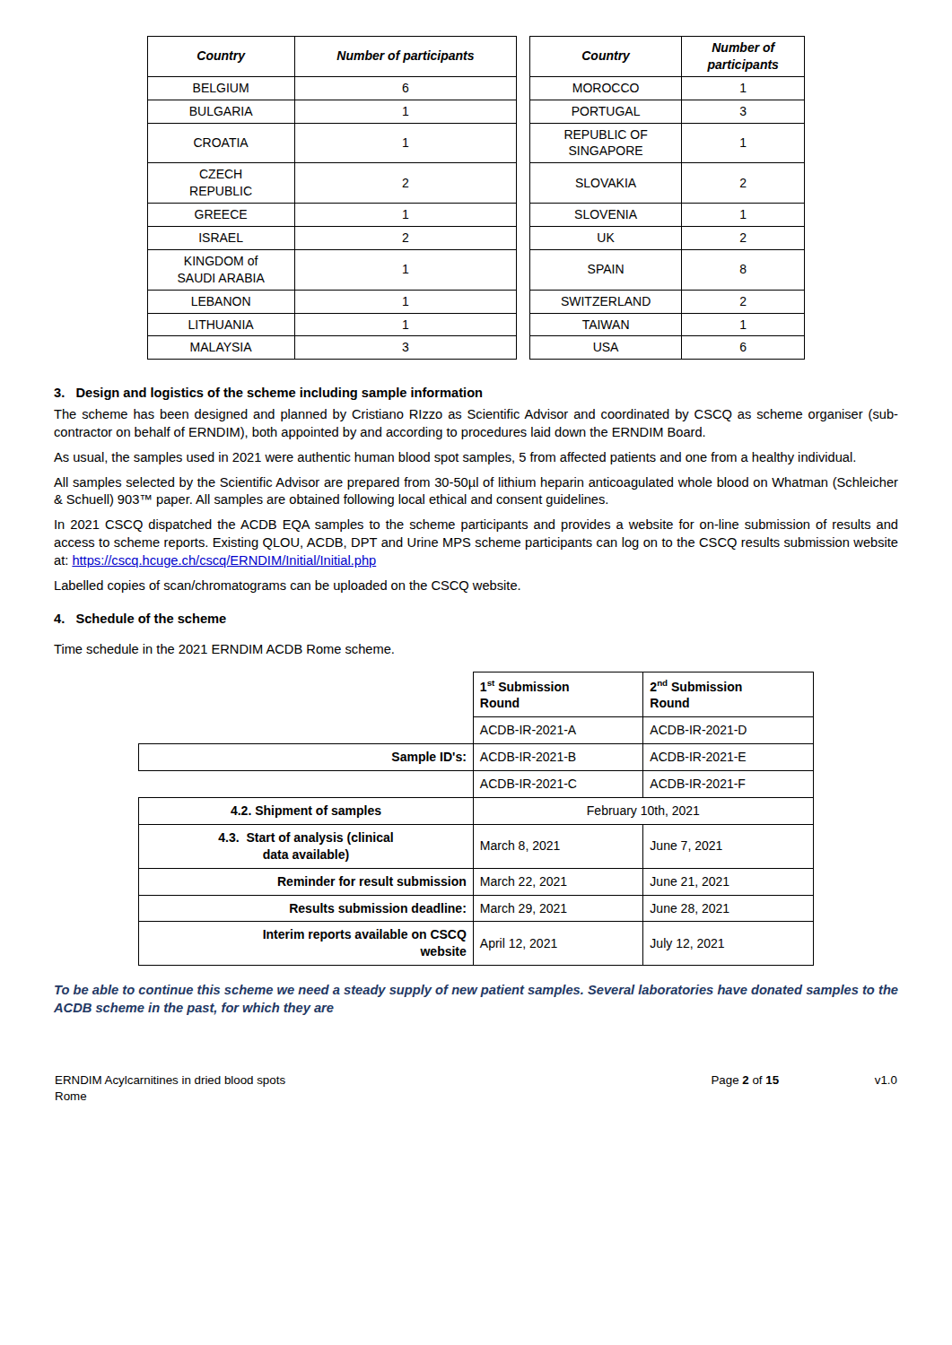| Country | Number of participants | | Country | Number of participants |
| --- | --- | --- | --- | --- |
| BELGIUM | 6 | | MOROCCO | 1 |
| BULGARIA | 1 | | PORTUGAL | 3 |
| CROATIA | 1 | | REPUBLIC OF SINGAPORE | 1 |
| CZECH REPUBLIC | 2 | | SLOVAKIA | 2 |
| GREECE | 1 | | SLOVENIA | 1 |
| ISRAEL | 2 | | UK | 2 |
| KINGDOM of SAUDI ARABIA | 1 | | SPAIN | 8 |
| LEBANON | 1 | | SWITZERLAND | 2 |
| LITHUANIA | 1 | | TAIWAN | 1 |
| MALAYSIA | 3 | | USA | 6 |
3. Design and logistics of the scheme including sample information
The scheme has been designed and planned by Cristiano RIzzo as Scientific Advisor and coordinated by CSCQ as scheme organiser (sub-contractor on behalf of ERNDIM), both appointed by and according to procedures laid down the ERNDIM Board.
As usual, the samples used in 2021 were authentic human blood spot samples, 5 from affected patients and one from a healthy individual.
All samples selected by the Scientific Advisor are prepared from 30-50µl of lithium heparin anticoagulated whole blood on Whatman (Schleicher & Schuell) 903™ paper. All samples are obtained following local ethical and consent guidelines.
In 2021 CSCQ dispatched the ACDB EQA samples to the scheme participants and provides a website for on-line submission of results and access to scheme reports. Existing QLOU, ACDB, DPT and Urine MPS scheme participants can log on to the CSCQ results submission website at: https://cscq.hcuge.ch/cscq/ERNDIM/Initial/Initial.php
Labelled copies of scan/chromatograms can be uploaded on the CSCQ website.
4. Schedule of the scheme
Time schedule in the 2021 ERNDIM ACDB Rome scheme.
| | 1 st Submission Round | 2 nd Submission Round |
| | ACDB-IR-2021-A | ACDB-IR-2021-D |
| Sample ID's: | ACDB-IR-2021-B | ACDB-IR-2021-E |
| | ACDB-IR-2021-C | ACDB-IR-2021-F |
| 4.2. Shipment of samples | February 10th, 2021 |
| 4.3. Start of analysis (clinical data available) | March 8, 2021 | June 7, 2021 |
| Reminder for result submission | March 22, 2021 | June 21, 2021 |
| Results submission deadline: | March 29, 2021 | June 28, 2021 |
| Interim reports available on CSCQ website | April 12, 2021 | July 12, 2021 |
To be able to continue this scheme we need a steady supply of new patient samples. Several laboratories have donated samples to the ACDB scheme in the past, for which they are
| ERNDIM Acylcarnitines in dried blood spots Rome | Page 2 of 15 | v1.0 |